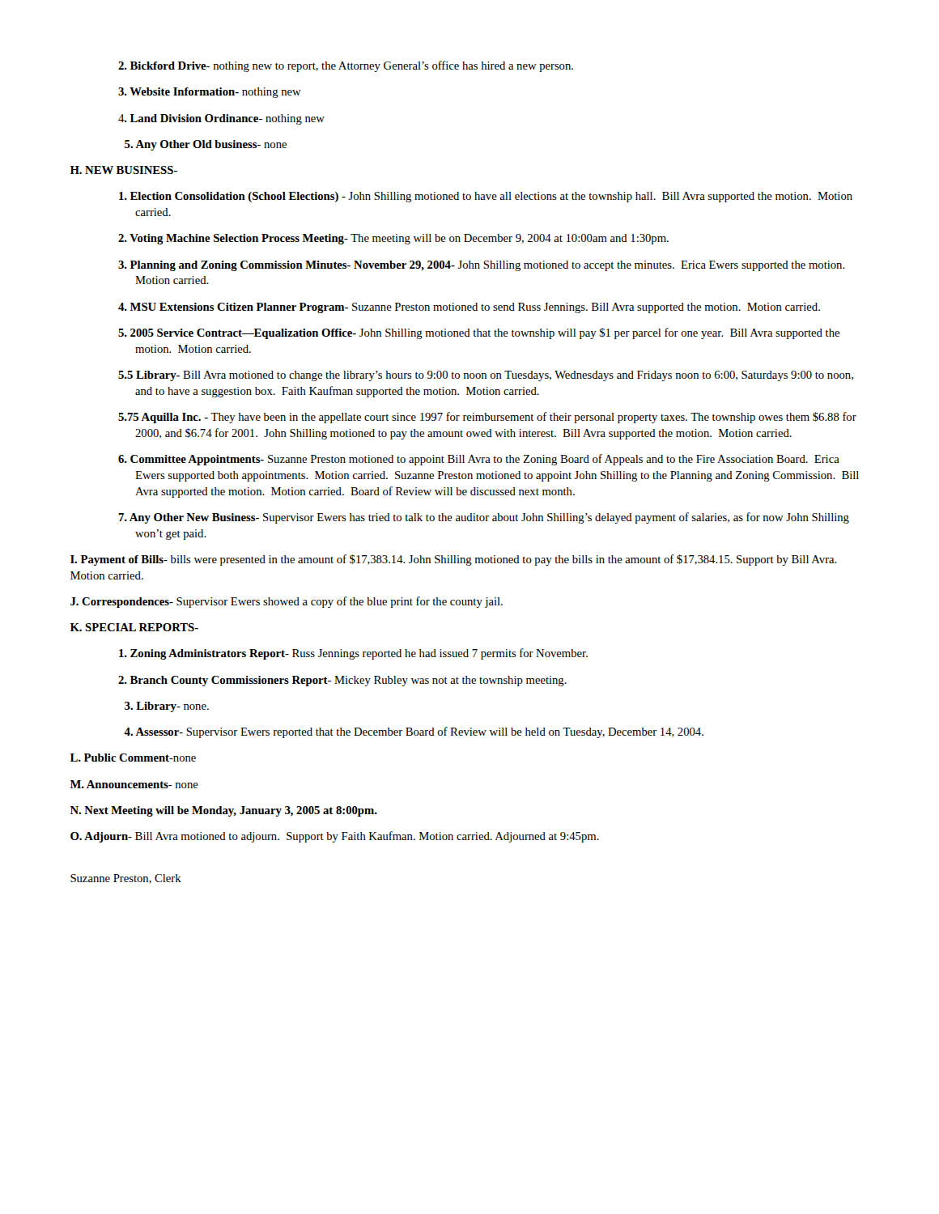2. Bickford Drive- nothing new to report, the Attorney General’s office has hired a new person.
3. Website Information- nothing new
4. Land Division Ordinance- nothing new
5. Any Other Old business- none
H. NEW BUSINESS-
1. Election Consolidation (School Elections) - John Shilling motioned to have all elections at the township hall. Bill Avra supported the motion. Motion carried.
2. Voting Machine Selection Process Meeting- The meeting will be on December 9, 2004 at 10:00am and 1:30pm.
3. Planning and Zoning Commission Minutes- November 29, 2004- John Shilling motioned to accept the minutes. Erica Ewers supported the motion. Motion carried.
4. MSU Extensions Citizen Planner Program- Suzanne Preston motioned to send Russ Jennings. Bill Avra supported the motion. Motion carried.
5. 2005 Service Contract—Equalization Office- John Shilling motioned that the township will pay $1 per parcel for one year. Bill Avra supported the motion. Motion carried.
5.5 Library- Bill Avra motioned to change the library’s hours to 9:00 to noon on Tuesdays, Wednesdays and Fridays noon to 6:00, Saturdays 9:00 to noon, and to have a suggestion box. Faith Kaufman supported the motion. Motion carried.
5.75 Aquilla Inc. - They have been in the appellate court since 1997 for reimbursement of their personal property taxes. The township owes them $6.88 for 2000, and $6.74 for 2001. John Shilling motioned to pay the amount owed with interest. Bill Avra supported the motion. Motion carried.
6. Committee Appointments- Suzanne Preston motioned to appoint Bill Avra to the Zoning Board of Appeals and to the Fire Association Board. Erica Ewers supported both appointments. Motion carried. Suzanne Preston motioned to appoint John Shilling to the Planning and Zoning Commission. Bill Avra supported the motion. Motion carried. Board of Review will be discussed next month.
7. Any Other New Business- Supervisor Ewers has tried to talk to the auditor about John Shilling’s delayed payment of salaries, as for now John Shilling won’t get paid.
I. Payment of Bills- bills were presented in the amount of $17,383.14. John Shilling motioned to pay the bills in the amount of $17,384.15. Support by Bill Avra. Motion carried.
J. Correspondences- Supervisor Ewers showed a copy of the blue print for the county jail.
K. SPECIAL REPORTS-
1. Zoning Administrators Report- Russ Jennings reported he had issued 7 permits for November.
2. Branch County Commissioners Report- Mickey Rubley was not at the township meeting.
3. Library- none.
4. Assessor- Supervisor Ewers reported that the December Board of Review will be held on Tuesday, December 14, 2004.
L. Public Comment-none
M. Announcements- none
N. Next Meeting will be Monday, January 3, 2005 at 8:00pm.
O. Adjourn- Bill Avra motioned to adjourn. Support by Faith Kaufman. Motion carried. Adjourned at 9:45pm.
Suzanne Preston, Clerk